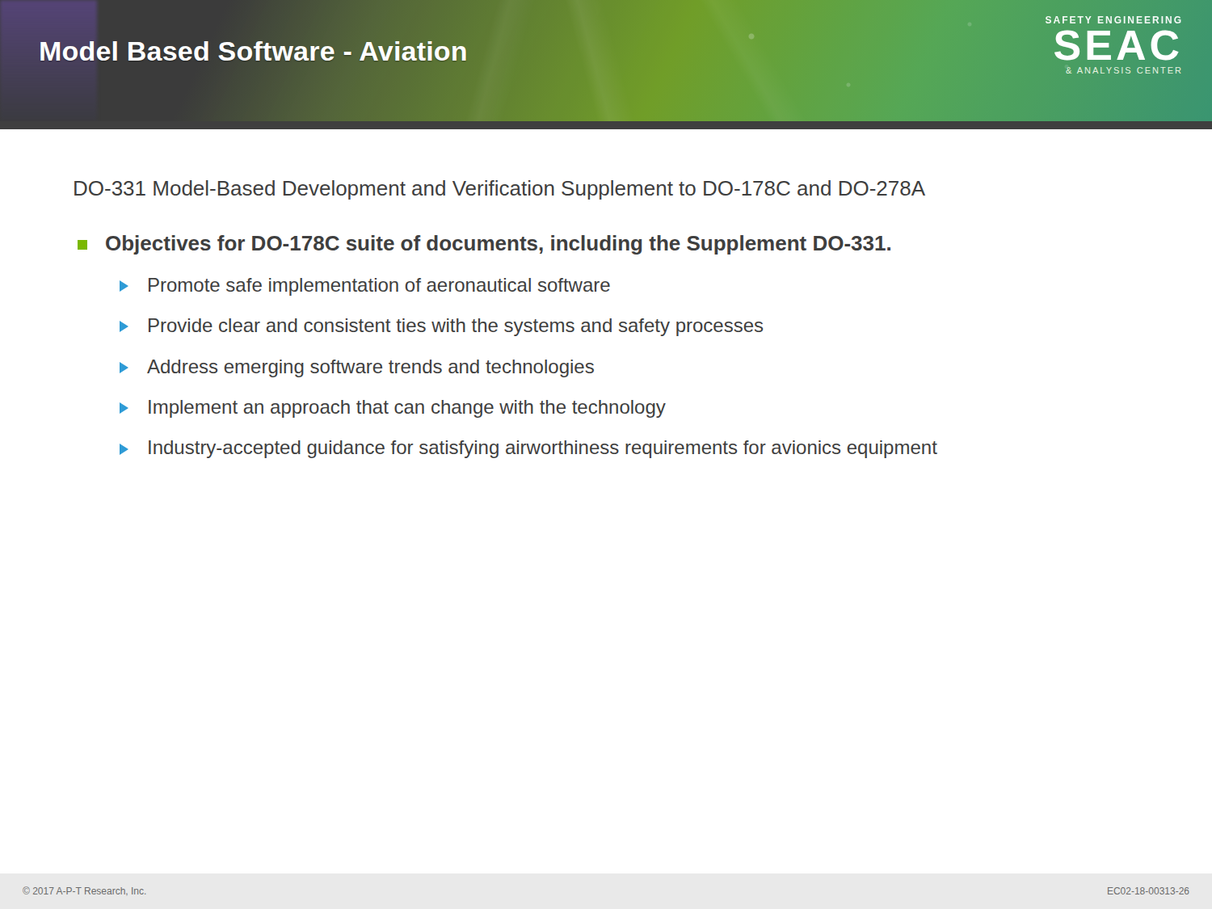Model Based Software - Aviation
SAFETY ENGINEERING
SEAC
& ANALYSIS CENTER
DO-331 Model-Based Development and Verification Supplement to DO-178C and DO-278A
Objectives for DO-178C suite of documents, including the Supplement DO-331.
Promote safe implementation of aeronautical software
Provide clear and consistent ties with the systems and safety processes
Address emerging software trends and technologies
Implement an approach that can change with the technology
Industry-accepted guidance for satisfying airworthiness requirements for avionics equipment
© 2017 A-P-T Research, Inc. EC02-18-00313-26